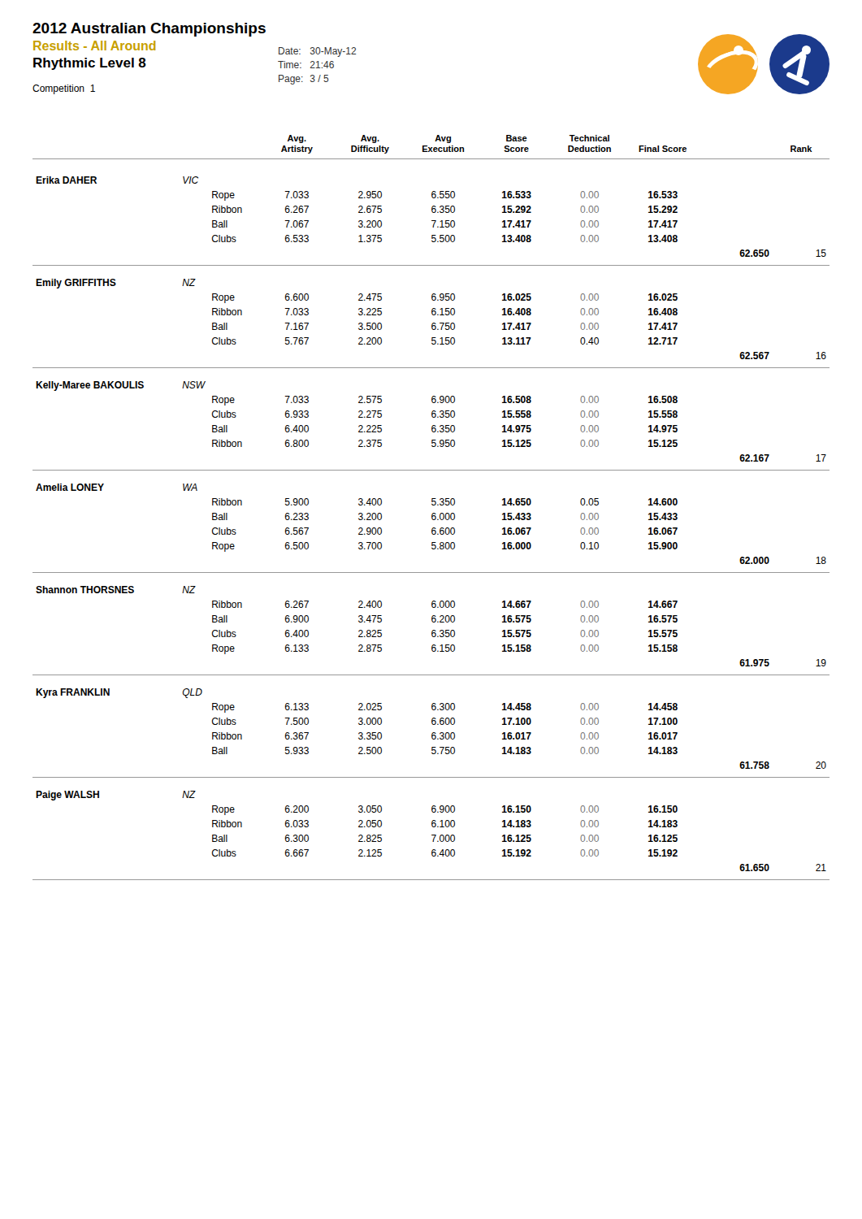2012 Australian Championships
Results - All Around
Rhythmic Level 8
Competition 1
| Date: | 30-May-12 |
| Time: | 21:46 |
| Page: | 3 / 5 |
| | | Avg. Artistry | Avg. Difficulty | Avg Execution | Base Score | Technical Deduction | Final Score | | Rank |
| --- | --- | --- | --- | --- | --- | --- | --- | --- | --- |
| Erika DAHER | VIC | |
| | Rope | 7.033 | 2.950 | 6.550 | 16.533 | 0.00 | 16.533 | | |
| | Ribbon | 6.267 | 2.675 | 6.350 | 15.292 | 0.00 | 15.292 | | |
| | Ball | 7.067 | 3.200 | 7.150 | 17.417 | 0.00 | 17.417 | | |
| | Clubs | 6.533 | 1.375 | 5.500 | 13.408 | 0.00 | 13.408 | | |
| | 62.650 | 15 |
| Emily GRIFFITHS | NZ | |
| | Rope | 6.600 | 2.475 | 6.950 | 16.025 | 0.00 | 16.025 | | |
| | Ribbon | 7.033 | 3.225 | 6.150 | 16.408 | 0.00 | 16.408 | | |
| | Ball | 7.167 | 3.500 | 6.750 | 17.417 | 0.00 | 17.417 | | |
| | Clubs | 5.767 | 2.200 | 5.150 | 13.117 | 0.40 | 12.717 | | |
| | 62.567 | 16 |
| Kelly-Maree BAKOULIS | NSW | |
| | Rope | 7.033 | 2.575 | 6.900 | 16.508 | 0.00 | 16.508 | | |
| | Clubs | 6.933 | 2.275 | 6.350 | 15.558 | 0.00 | 15.558 | | |
| | Ball | 6.400 | 2.225 | 6.350 | 14.975 | 0.00 | 14.975 | | |
| | Ribbon | 6.800 | 2.375 | 5.950 | 15.125 | 0.00 | 15.125 | | |
| | 62.167 | 17 |
| Amelia LONEY | WA | |
| | Ribbon | 5.900 | 3.400 | 5.350 | 14.650 | 0.05 | 14.600 | | |
| | Ball | 6.233 | 3.200 | 6.000 | 15.433 | 0.00 | 15.433 | | |
| | Clubs | 6.567 | 2.900 | 6.600 | 16.067 | 0.00 | 16.067 | | |
| | Rope | 6.500 | 3.700 | 5.800 | 16.000 | 0.10 | 15.900 | | |
| | 62.000 | 18 |
| Shannon THORSNES | NZ | |
| | Ribbon | 6.267 | 2.400 | 6.000 | 14.667 | 0.00 | 14.667 | | |
| | Ball | 6.900 | 3.475 | 6.200 | 16.575 | 0.00 | 16.575 | | |
| | Clubs | 6.400 | 2.825 | 6.350 | 15.575 | 0.00 | 15.575 | | |
| | Rope | 6.133 | 2.875 | 6.150 | 15.158 | 0.00 | 15.158 | | |
| | 61.975 | 19 |
| Kyra FRANKLIN | QLD | |
| | Rope | 6.133 | 2.025 | 6.300 | 14.458 | 0.00 | 14.458 | | |
| | Clubs | 7.500 | 3.000 | 6.600 | 17.100 | 0.00 | 17.100 | | |
| | Ribbon | 6.367 | 3.350 | 6.300 | 16.017 | 0.00 | 16.017 | | |
| | Ball | 5.933 | 2.500 | 5.750 | 14.183 | 0.00 | 14.183 | | |
| | 61.758 | 20 |
| Paige WALSH | NZ | |
| | Rope | 6.200 | 3.050 | 6.900 | 16.150 | 0.00 | 16.150 | | |
| | Ribbon | 6.033 | 2.050 | 6.100 | 14.183 | 0.00 | 14.183 | | |
| | Ball | 6.300 | 2.825 | 7.000 | 16.125 | 0.00 | 16.125 | | |
| | Clubs | 6.667 | 2.125 | 6.400 | 15.192 | 0.00 | 15.192 | | |
| | 61.650 | 21 |